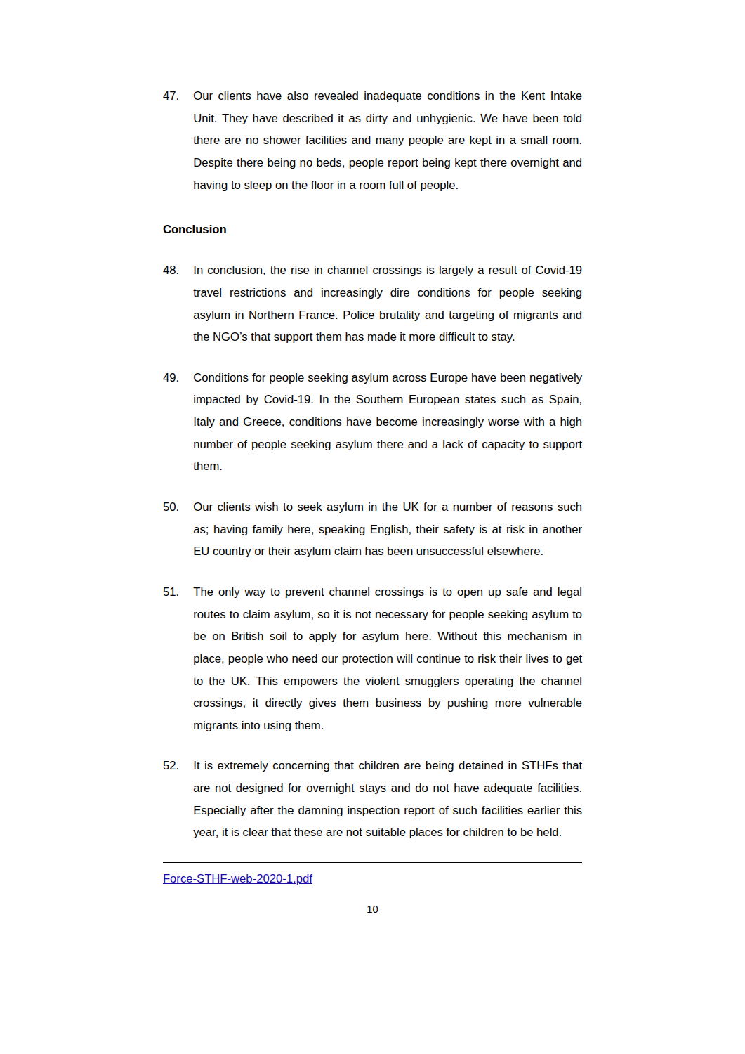47. Our clients have also revealed inadequate conditions in the Kent Intake Unit. They have described it as dirty and unhygienic. We have been told there are no shower facilities and many people are kept in a small room. Despite there being no beds, people report being kept there overnight and having to sleep on the floor in a room full of people.
Conclusion
48. In conclusion, the rise in channel crossings is largely a result of Covid-19 travel restrictions and increasingly dire conditions for people seeking asylum in Northern France. Police brutality and targeting of migrants and the NGO’s that support them has made it more difficult to stay.
49. Conditions for people seeking asylum across Europe have been negatively impacted by Covid-19. In the Southern European states such as Spain, Italy and Greece, conditions have become increasingly worse with a high number of people seeking asylum there and a lack of capacity to support them.
50. Our clients wish to seek asylum in the UK for a number of reasons such as; having family here, speaking English, their safety is at risk in another EU country or their asylum claim has been unsuccessful elsewhere.
51. The only way to prevent channel crossings is to open up safe and legal routes to claim asylum, so it is not necessary for people seeking asylum to be on British soil to apply for asylum here. Without this mechanism in place, people who need our protection will continue to risk their lives to get to the UK. This empowers the violent smugglers operating the channel crossings, it directly gives them business by pushing more vulnerable migrants into using them.
52. It is extremely concerning that children are being detained in STHFs that are not designed for overnight stays and do not have adequate facilities. Especially after the damning inspection report of such facilities earlier this year, it is clear that these are not suitable places for children to be held.
Force-STHF-web-2020-1.pdf
10